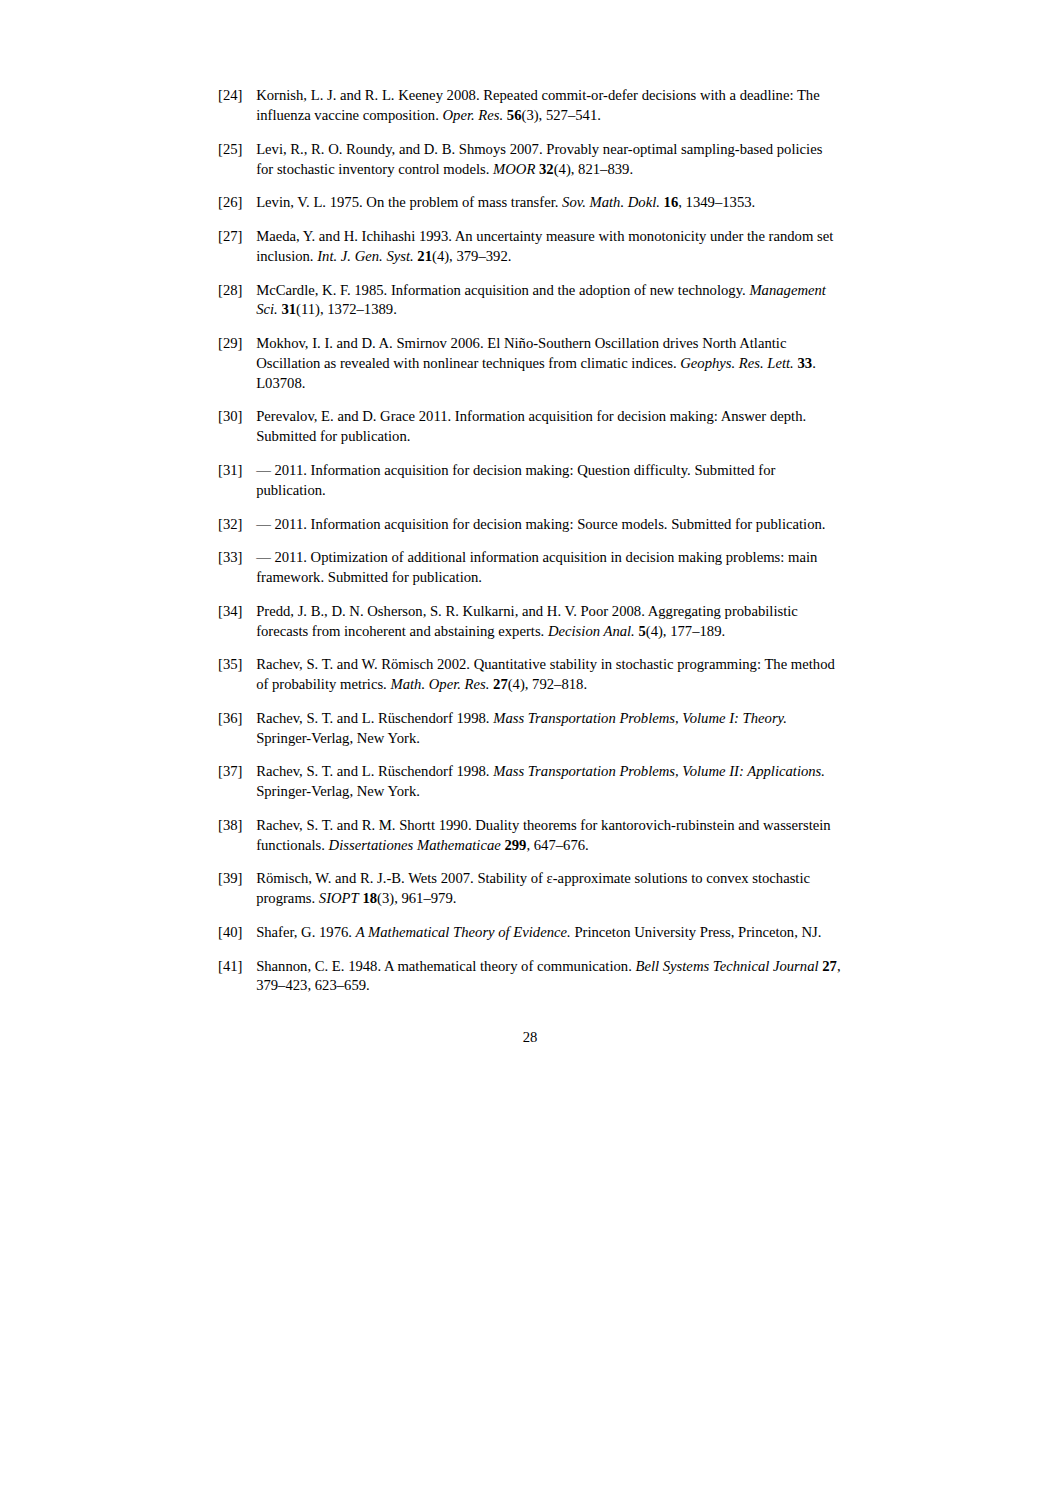[24] Kornish, L. J. and R. L. Keeney 2008. Repeated commit-or-defer decisions with a deadline: The influenza vaccine composition. Oper. Res. 56(3), 527–541.
[25] Levi, R., R. O. Roundy, and D. B. Shmoys 2007. Provably near-optimal sampling-based policies for stochastic inventory control models. MOOR 32(4), 821–839.
[26] Levin, V. L. 1975. On the problem of mass transfer. Sov. Math. Dokl. 16, 1349–1353.
[27] Maeda, Y. and H. Ichihashi 1993. An uncertainty measure with monotonicity under the random set inclusion. Int. J. Gen. Syst. 21(4), 379–392.
[28] McCardle, K. F. 1985. Information acquisition and the adoption of new technology. Management Sci. 31(11), 1372–1389.
[29] Mokhov, I. I. and D. A. Smirnov 2006. El Niño-Southern Oscillation drives North Atlantic Oscillation as revealed with nonlinear techniques from climatic indices. Geophys. Res. Lett. 33. L03708.
[30] Perevalov, E. and D. Grace 2011. Information acquisition for decision making: Answer depth. Submitted for publication.
[31]— 2011. Information acquisition for decision making: Question difficulty. Submitted for publication.
[32]— 2011. Information acquisition for decision making: Source models. Submitted for publication.
[33]— 2011. Optimization of additional information acquisition in decision making problems: main framework. Submitted for publication.
[34] Predd, J. B., D. N. Osherson, S. R. Kulkarni, and H. V. Poor 2008. Aggregating probabilistic forecasts from incoherent and abstaining experts. Decision Anal. 5(4), 177–189.
[35] Rachev, S. T. and W. Römisch 2002. Quantitative stability in stochastic programming: The method of probability metrics. Math. Oper. Res. 27(4), 792–818.
[36] Rachev, S. T. and L. Rüschendorf 1998. Mass Transportation Problems, Volume I: Theory. Springer-Verlag, New York.
[37] Rachev, S. T. and L. Rüschendorf 1998. Mass Transportation Problems, Volume II: Applications. Springer-Verlag, New York.
[38] Rachev, S. T. and R. M. Shortt 1990. Duality theorems for kantorovich-rubinstein and wasserstein functionals. Dissertationes Mathematicae 299, 647–676.
[39] Römisch, W. and R. J.-B. Wets 2007. Stability of ε-approximate solutions to convex stochastic programs. SIOPT 18(3), 961–979.
[40] Shafer, G. 1976. A Mathematical Theory of Evidence. Princeton University Press, Princeton, NJ.
[41] Shannon, C. E. 1948. A mathematical theory of communication. Bell Systems Technical Journal 27, 379–423, 623–659.
28